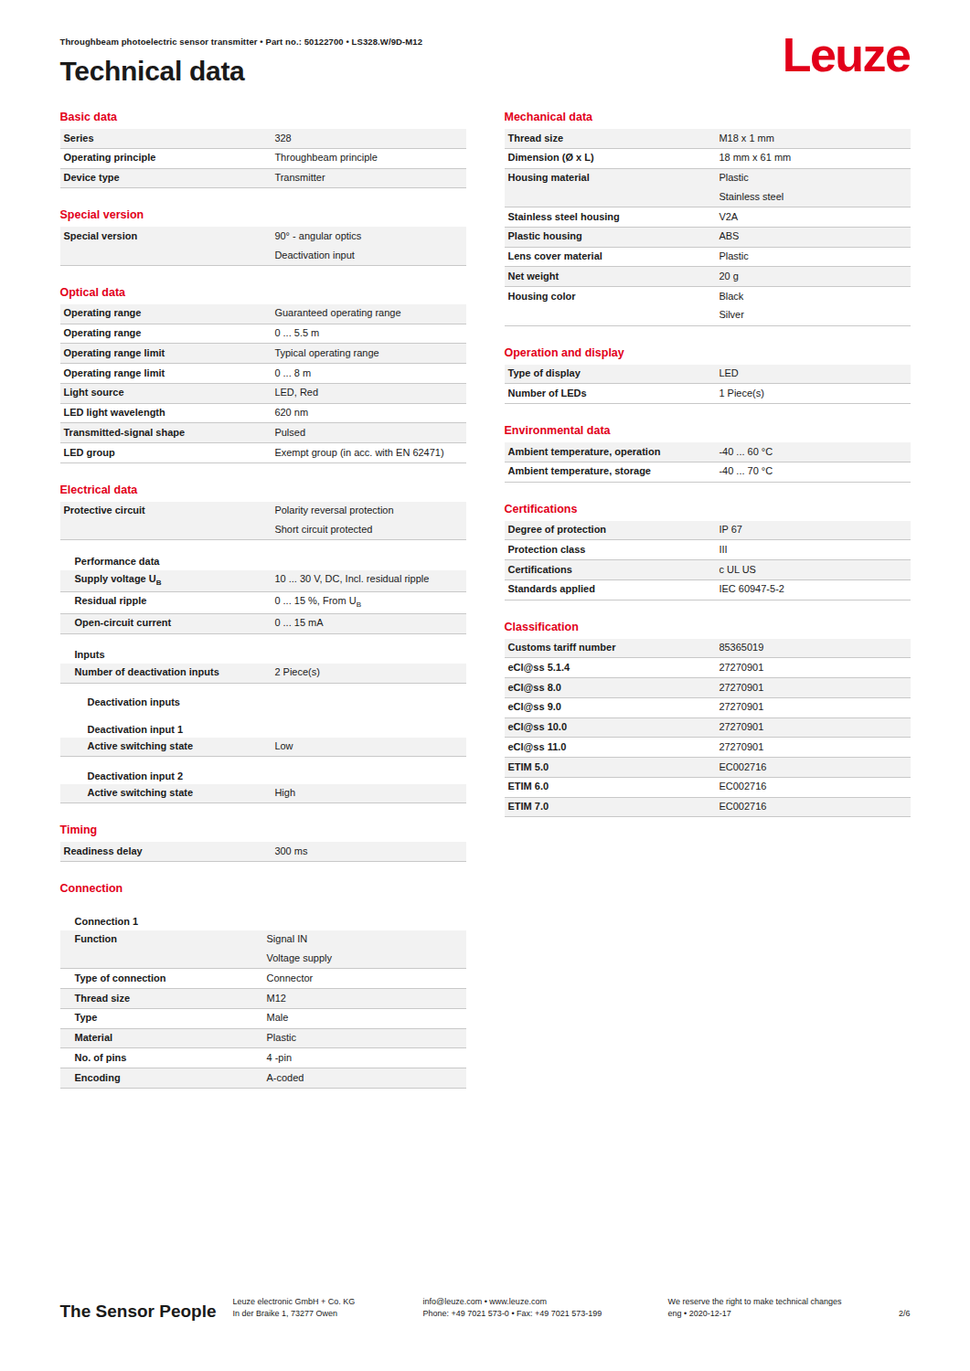Throughbeam photoelectric sensor transmitter • Part no.: 50122700 • LS328.W/9D-M12
Technical data
Leuze
Basic data
| Series | 328 |
| Operating principle | Throughbeam principle |
| Device type | Transmitter |
Special version
| Special version | 90° - angular optics |
| | Deactivation input |
Optical data
| Operating range | Guaranteed operating range |
| Operating range | 0 ... 5.5 m |
| Operating range limit | Typical operating range |
| Operating range limit | 0 ... 8 m |
| Light source | LED, Red |
| LED light wavelength | 620 nm |
| Transmitted-signal shape | Pulsed |
| LED group | Exempt group (in acc. with EN 62471) |
Electrical data
| Protective circuit | Polarity reversal protection |
| | Short circuit protected |
| Performance data |
| Supply voltage U B | 10 ... 30 V, DC, Incl. residual ripple |
| Residual ripple | 0 ... 15 %, From U B |
| Open-circuit current | 0 ... 15 mA |
| Inputs |
| Number of deactivation inputs | 2 Piece(s) |
| Deactivation inputs |
| Deactivation input 1 |
| Active switching state | Low |
| Deactivation input 2 |
| Active switching state | High |
Timing
| Readiness delay | 300 ms |
Connection
| Connection 1 |
| Function | Signal IN |
| | Voltage supply |
| Type of connection | Connector |
| Thread size | M12 |
| Type | Male |
| Material | Plastic |
| No. of pins | 4 -pin |
| Encoding | A-coded |
Mechanical data
| Thread size | M18 x 1 mm |
| Dimension (Ø x L) | 18 mm x 61 mm |
| Housing material | Plastic |
| | Stainless steel |
| Stainless steel housing | V2A |
| Plastic housing | ABS |
| Lens cover material | Plastic |
| Net weight | 20 g |
| Housing color | Black |
| | Silver |
Operation and display
| Type of display | LED |
| Number of LEDs | 1 Piece(s) |
Environmental data
| Ambient temperature, operation | -40 ... 60 °C |
| Ambient temperature, storage | -40 ... 70 °C |
Certifications
| Degree of protection | IP 67 |
| Protection class | III |
| Certifications | c UL US |
| Standards applied | IEC 60947-5-2 |
Classification
| Customs tariff number | 85365019 |
| eCl@ss 5.1.4 | 27270901 |
| eCl@ss 8.0 | 27270901 |
| eCl@ss 9.0 | 27270901 |
| eCl@ss 10.0 | 27270901 |
| eCl@ss 11.0 | 27270901 |
| ETIM 5.0 | EC002716 |
| ETIM 6.0 | EC002716 |
| ETIM 7.0 | EC002716 |
The Sensor People
Leuze electronic GmbH + Co. KG
In der Braike 1, 73277 Owen
info@leuze.com • www.leuze.com
Phone: +49 7021 573-0 • Fax: +49 7021 573-199
We reserve the right to make technical changes
eng • 2020-12-17
2/6